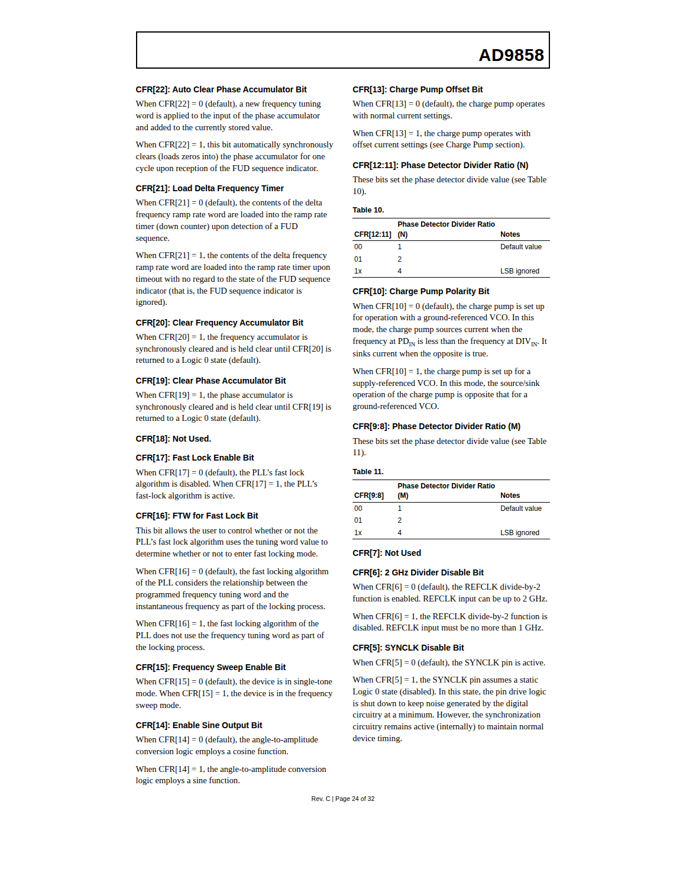AD9858
CFR[22]: Auto Clear Phase Accumulator Bit
When CFR[22] = 0 (default), a new frequency tuning word is applied to the input of the phase accumulator and added to the currently stored value.
When CFR[22] = 1, this bit automatically synchronously clears (loads zeros into) the phase accumulator for one cycle upon reception of the FUD sequence indicator.
CFR[21]: Load Delta Frequency Timer
When CFR[21] = 0 (default), the contents of the delta frequency ramp rate word are loaded into the ramp rate timer (down counter) upon detection of a FUD sequence.
When CFR[21] = 1, the contents of the delta frequency ramp rate word are loaded into the ramp rate timer upon timeout with no regard to the state of the FUD sequence indicator (that is, the FUD sequence indicator is ignored).
CFR[20]: Clear Frequency Accumulator Bit
When CFR[20] = 1, the frequency accumulator is synchronously cleared and is held clear until CFR[20] is returned to a Logic 0 state (default).
CFR[19]: Clear Phase Accumulator Bit
When CFR[19] = 1, the phase accumulator is synchronously cleared and is held clear until CFR[19] is returned to a Logic 0 state (default).
CFR[18]: Not Used.
CFR[17]: Fast Lock Enable Bit
When CFR[17] = 0 (default), the PLL’s fast lock algorithm is disabled. When CFR[17] = 1, the PLL’s fast-lock algorithm is active.
CFR[16]: FTW for Fast Lock Bit
This bit allows the user to control whether or not the PLL’s fast lock algorithm uses the tuning word value to determine whether or not to enter fast locking mode.
When CFR[16] = 0 (default), the fast locking algorithm of the PLL considers the relationship between the programmed frequency tuning word and the instantaneous frequency as part of the locking process.
When CFR[16] = 1, the fast locking algorithm of the PLL does not use the frequency tuning word as part of the locking process.
CFR[15]: Frequency Sweep Enable Bit
When CFR[15] = 0 (default), the device is in single-tone mode. When CFR[15] = 1, the device is in the frequency sweep mode.
CFR[14]: Enable Sine Output Bit
When CFR[14] = 0 (default), the angle-to-amplitude conversion logic employs a cosine function.
When CFR[14] = 1, the angle-to-amplitude conversion logic employs a sine function.
CFR[13]: Charge Pump Offset Bit
When CFR[13] = 0 (default), the charge pump operates with normal current settings.
When CFR[13] = 1, the charge pump operates with offset current settings (see Charge Pump section).
CFR[12:11]: Phase Detector Divider Ratio (N)
These bits set the phase detector divide value (see Table 10).
Table 10.
| CFR[12:11] | Phase Detector Divider Ratio (N) | Notes |
| --- | --- | --- |
| 00 | 1 | Default value |
| 01 | 2 | |
| 1x | 4 | LSB ignored |
CFR[10]: Charge Pump Polarity Bit
When CFR[10] = 0 (default), the charge pump is set up for operation with a ground-referenced VCO. In this mode, the charge pump sources current when the frequency at PDIN is less than the frequency at DIVIN. It sinks current when the opposite is true.
When CFR[10] = 1, the charge pump is set up for a supply-referenced VCO. In this mode, the source/sink operation of the charge pump is opposite that for a ground-referenced VCO.
CFR[9:8]: Phase Detector Divider Ratio (M)
These bits set the phase detector divide value (see Table 11).
Table 11.
| CFR[9:8] | Phase Detector Divider Ratio (M) | Notes |
| --- | --- | --- |
| 00 | 1 | Default value |
| 01 | 2 | |
| 1x | 4 | LSB ignored |
CFR[7]: Not Used
CFR[6]: 2 GHz Divider Disable Bit
When CFR[6] = 0 (default), the REFCLK divide-by-2 function is enabled. REFCLK input can be up to 2 GHz.
When CFR[6] = 1, the REFCLK divide-by-2 function is disabled. REFCLK input must be no more than 1 GHz.
CFR[5]: SYNCLK Disable Bit
When CFR[5] = 0 (default), the SYNCLK pin is active.
When CFR[5] = 1, the SYNCLK pin assumes a static Logic 0 state (disabled). In this state, the pin drive logic is shut down to keep noise generated by the digital circuitry at a minimum. However, the synchronization circuitry remains active (internally) to maintain normal device timing.
Rev. C | Page 24 of 32